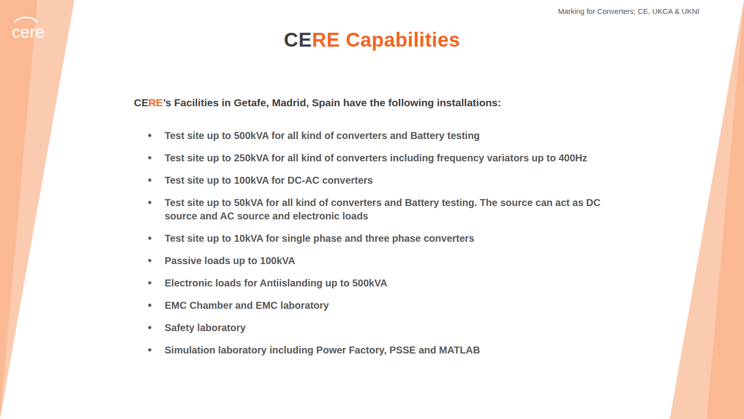Marking for Converters; CE, UKCA & UKNI
cere
CE RE Capabilities
CE RE’s Facilities in Getafe, Madrid, Spain have the following installations:
Test site up to 500kVA for all kind of converters and Battery testing
Test site up to 250kVA for all kind of converters including frequency variators up to 400Hz
Test site up to 100kVA for DC-AC converters
Test site up to 50kVA for all kind of converters and Battery testing. The source can act as DC source and AC source and electronic loads
Test site up to 10kVA for single phase and three phase converters
Passive loads up to 100kVA
Electronic loads for Antiislanding up to 500kVA
EMC Chamber and EMC laboratory
Safety laboratory
Simulation laboratory including Power Factory, PSSE and MATLAB